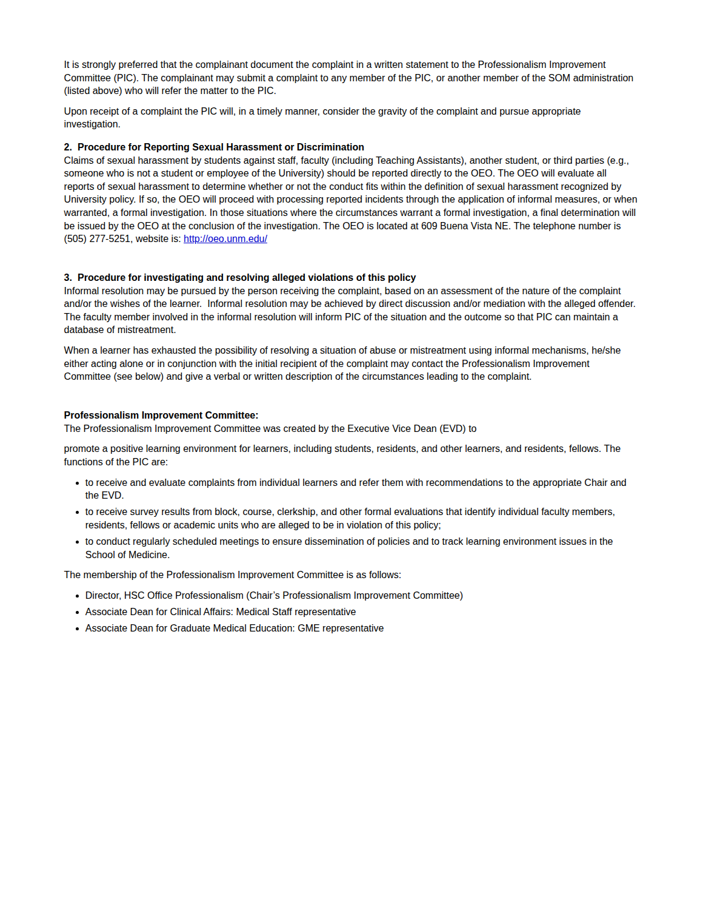It is strongly preferred that the complainant document the complaint in a written statement to the Professionalism Improvement Committee (PIC). The complainant may submit a complaint to any member of the PIC, or another member of the SOM administration (listed above) who will refer the matter to the PIC.
Upon receipt of a complaint the PIC will, in a timely manner, consider the gravity of the complaint and pursue appropriate investigation.
2. Procedure for Reporting Sexual Harassment or Discrimination
Claims of sexual harassment by students against staff, faculty (including Teaching Assistants), another student, or third parties (e.g., someone who is not a student or employee of the University) should be reported directly to the OEO. The OEO will evaluate all reports of sexual harassment to determine whether or not the conduct fits within the definition of sexual harassment recognized by University policy. If so, the OEO will proceed with processing reported incidents through the application of informal measures, or when warranted, a formal investigation. In those situations where the circumstances warrant a formal investigation, a final determination will be issued by the OEO at the conclusion of the investigation. The OEO is located at 609 Buena Vista NE. The telephone number is (505) 277-5251, website is: http://oeo.unm.edu/
3. Procedure for investigating and resolving alleged violations of this policy
Informal resolution may be pursued by the person receiving the complaint, based on an assessment of the nature of the complaint and/or the wishes of the learner. Informal resolution may be achieved by direct discussion and/or mediation with the alleged offender. The faculty member involved in the informal resolution will inform PIC of the situation and the outcome so that PIC can maintain a database of mistreatment.
When a learner has exhausted the possibility of resolving a situation of abuse or mistreatment using informal mechanisms, he/she either acting alone or in conjunction with the initial recipient of the complaint may contact the Professionalism Improvement Committee (see below) and give a verbal or written description of the circumstances leading to the complaint.
Professionalism Improvement Committee:
The Professionalism Improvement Committee was created by the Executive Vice Dean (EVD) to
promote a positive learning environment for learners, including students, residents, and other learners, and residents, fellows. The functions of the PIC are:
to receive and evaluate complaints from individual learners and refer them with recommendations to the appropriate Chair and the EVD.
to receive survey results from block, course, clerkship, and other formal evaluations that identify individual faculty members, residents, fellows or academic units who are alleged to be in violation of this policy;
to conduct regularly scheduled meetings to ensure dissemination of policies and to track learning environment issues in the School of Medicine.
The membership of the Professionalism Improvement Committee is as follows:
Director, HSC Office Professionalism (Chair’s Professionalism Improvement Committee)
Associate Dean for Clinical Affairs: Medical Staff representative
Associate Dean for Graduate Medical Education: GME representative